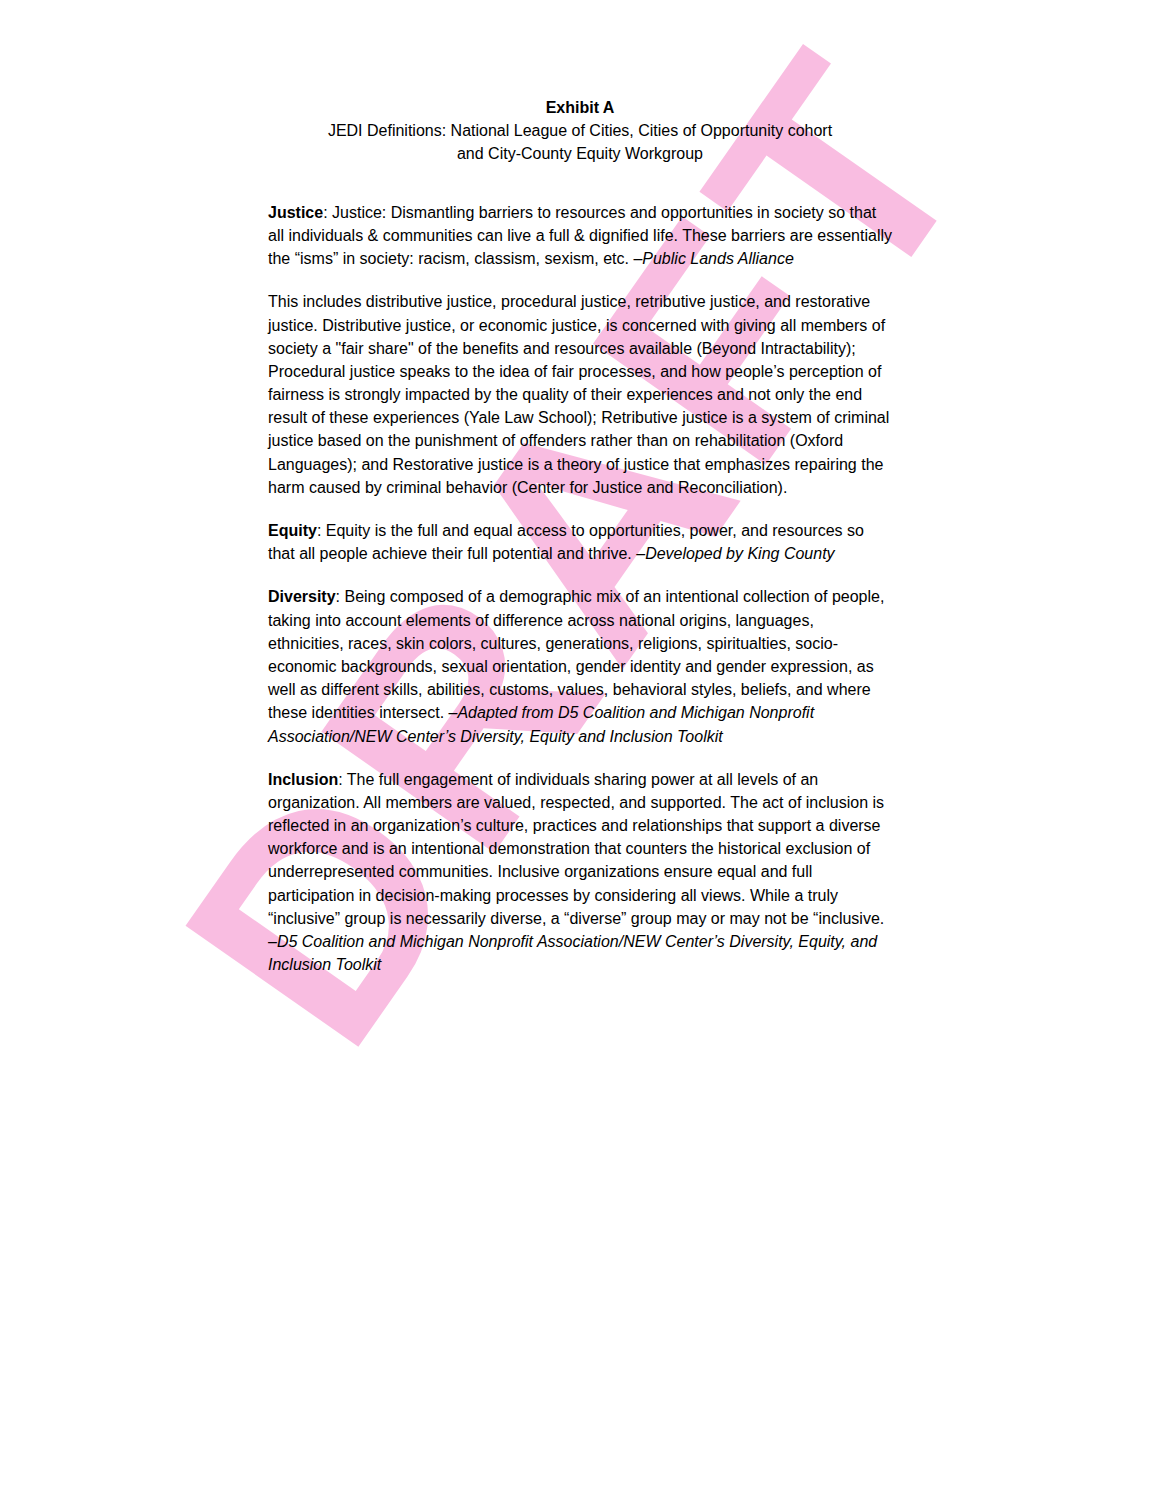DRAFT
Exhibit A
JEDI Definitions: National League of Cities, Cities of Opportunity cohort
and City-County Equity Workgroup
Justice: Justice: Dismantling barriers to resources and opportunities in society so that all individuals & communities can live a full & dignified life. These barriers are essentially the “isms” in society: racism, classism, sexism, etc. –Public Lands Alliance
This includes distributive justice, procedural justice, retributive justice, and restorative justice. Distributive justice, or economic justice, is concerned with giving all members of society a "fair share" of the benefits and resources available (Beyond Intractability); Procedural justice speaks to the idea of fair processes, and how people’s perception of fairness is strongly impacted by the quality of their experiences and not only the end result of these experiences (Yale Law School); Retributive justice is a system of criminal justice based on the punishment of offenders rather than on rehabilitation (Oxford Languages); and Restorative justice is a theory of justice that emphasizes repairing the harm caused by criminal behavior (Center for Justice and Reconciliation).
Equity: Equity is the full and equal access to opportunities, power, and resources so that all people achieve their full potential and thrive. –Developed by King County
Diversity: Being composed of a demographic mix of an intentional collection of people, taking into account elements of difference across national origins, languages, ethnicities, races, skin colors, cultures, generations, religions, spiritualties, socio-economic backgrounds, sexual orientation, gender identity and gender expression, as well as different skills, abilities, customs, values, behavioral styles, beliefs, and where these identities intersect. –Adapted from D5 Coalition and Michigan Nonprofit Association/NEW Center’s Diversity, Equity and Inclusion Toolkit
Inclusion: The full engagement of individuals sharing power at all levels of an organization. All members are valued, respected, and supported. The act of inclusion is reflected in an organization’s culture, practices and relationships that support a diverse workforce and is an intentional demonstration that counters the historical exclusion of underrepresented communities. Inclusive organizations ensure equal and full participation in decision-making processes by considering all views. While a truly “inclusive” group is necessarily diverse, a “diverse” group may or may not be “inclusive. –D5 Coalition and Michigan Nonprofit Association/NEW Center’s Diversity, Equity, and Inclusion Toolkit